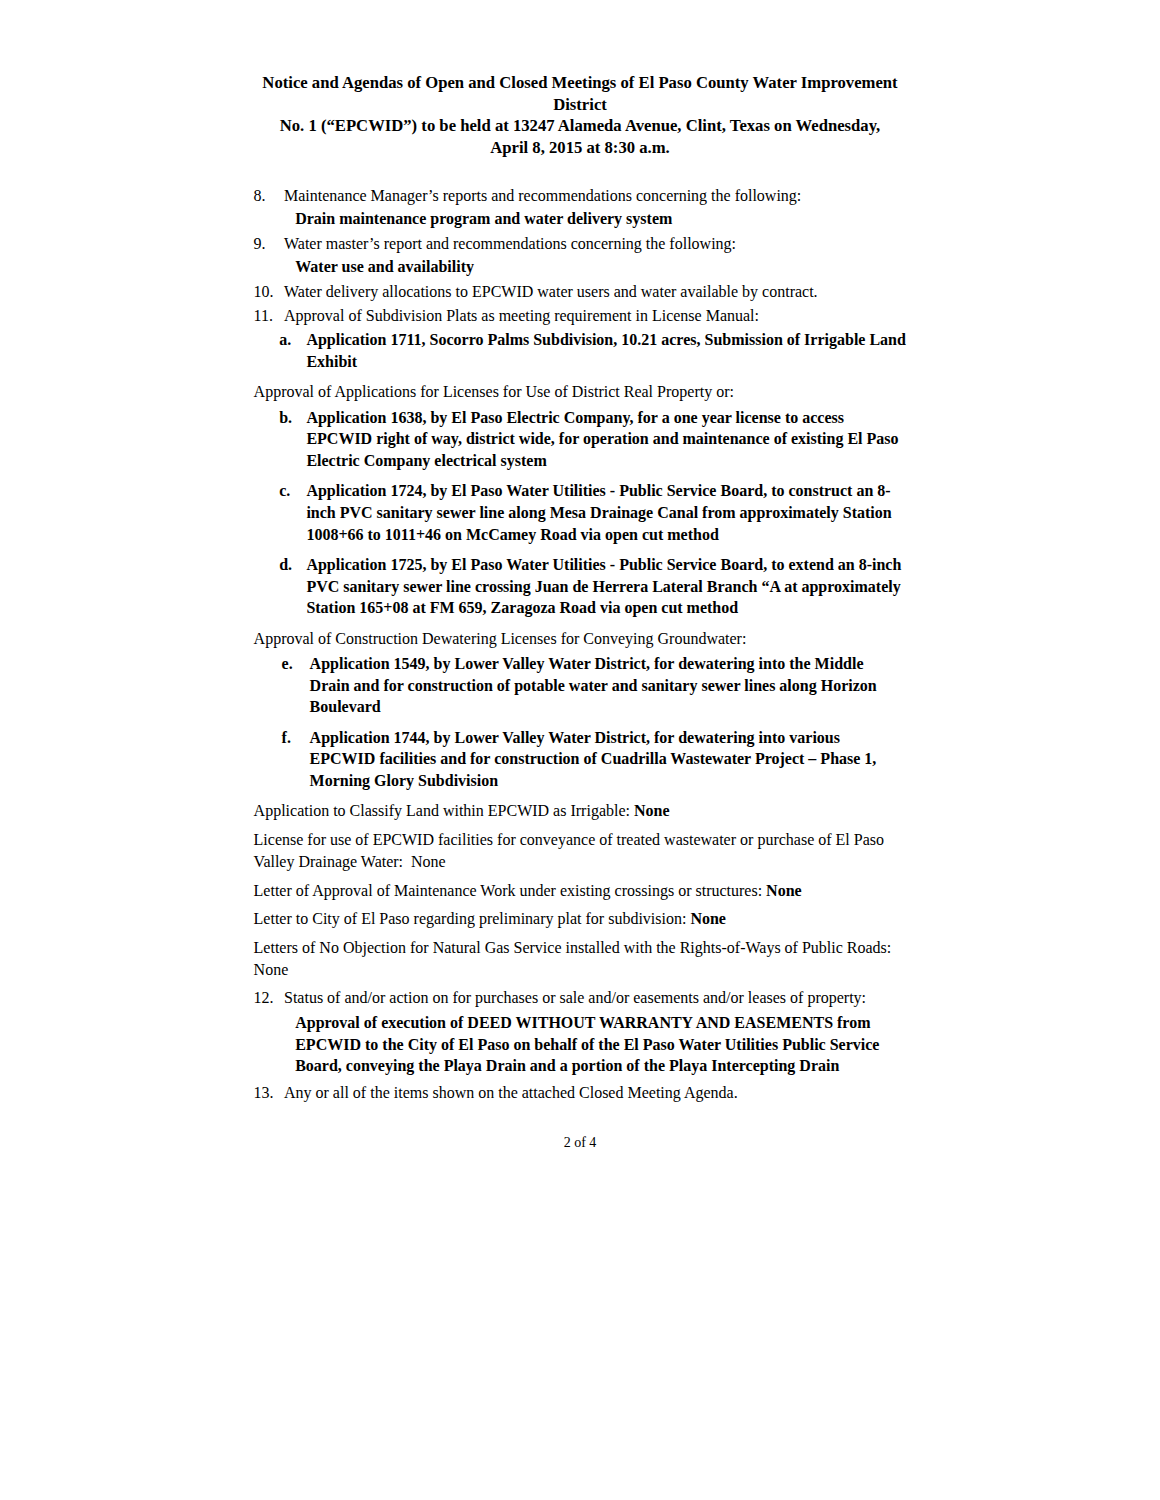Notice and Agendas of Open and Closed Meetings of El Paso County Water Improvement District No. 1 (“EPCWID”) to be held at 13247 Alameda Avenue, Clint, Texas on Wednesday, April 8, 2015 at 8:30 a.m.
8. Maintenance Manager’s reports and recommendations concerning the following: Drain maintenance program and water delivery system
9. Water master’s report and recommendations concerning the following: Water use and availability
10. Water delivery allocations to EPCWID water users and water available by contract.
11. Approval of Subdivision Plats as meeting requirement in License Manual:
a. Application 1711, Socorro Palms Subdivision, 10.21 acres, Submission of Irrigable Land Exhibit
Approval of Applications for Licenses for Use of District Real Property or:
b. Application 1638, by El Paso Electric Company, for a one year license to access EPCWID right of way, district wide, for operation and maintenance of existing El Paso Electric Company electrical system
c. Application 1724, by El Paso Water Utilities - Public Service Board, to construct an 8-inch PVC sanitary sewer line along Mesa Drainage Canal from approximately Station 1008+66 to 1011+46 on McCamey Road via open cut method
d. Application 1725, by El Paso Water Utilities - Public Service Board, to extend an 8-inch PVC sanitary sewer line crossing Juan de Herrera Lateral Branch “A at approximately Station 165+08 at FM 659, Zaragoza Road via open cut method
Approval of Construction Dewatering Licenses for Conveying Groundwater:
e. Application 1549, by Lower Valley Water District, for dewatering into the Middle Drain and for construction of potable water and sanitary sewer lines along Horizon Boulevard
f. Application 1744, by Lower Valley Water District, for dewatering into various EPCWID facilities and for construction of Cuadrilla Wastewater Project – Phase 1, Morning Glory Subdivision
Application to Classify Land within EPCWID as Irrigable: None License for use of EPCWID facilities for conveyance of treated wastewater or purchase of El Paso Valley Drainage Water: None Letter of Approval of Maintenance Work under existing crossings or structures: None Letter to City of El Paso regarding preliminary plat for subdivision: None Letters of No Objection for Natural Gas Service installed with the Rights-of-Ways of Public Roads: None
12. Status of and/or action on for purchases or sale and/or easements and/or leases of property: Approval of execution of DEED WITHOUT WARRANTY AND EASEMENTS from EPCWID to the City of El Paso on behalf of the El Paso Water Utilities Public Service Board, conveying the Playa Drain and a portion of the Playa Intercepting Drain
13. Any or all of the items shown on the attached Closed Meeting Agenda.
2 of 4